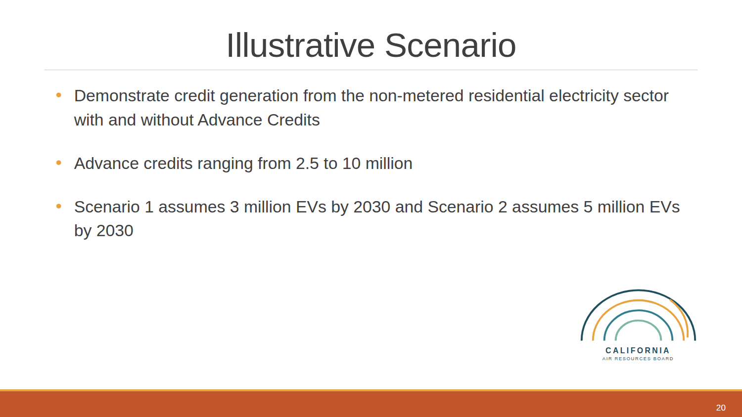Illustrative Scenario
Demonstrate credit generation from the non-metered residential electricity sector with and without Advance Credits
Advance credits ranging from 2.5 to 10 million
Scenario 1 assumes 3 million EVs by 2030 and Scenario 2 assumes 5 million EVs by 2030
CALIFORNIA AIR RESOURCES BOARD
20